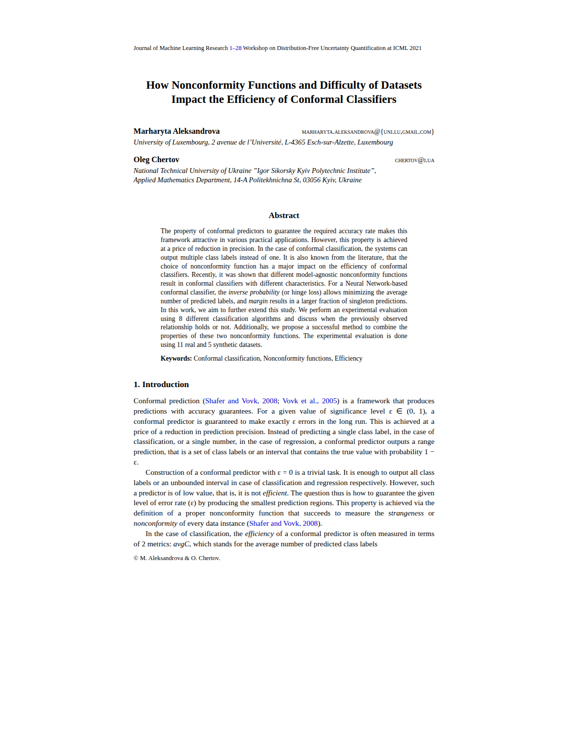Journal of Machine Learning Research 1–28 Workshop on Distribution-Free Uncertainty Quantification at ICML 2021
How Nonconformity Functions and Difficulty of Datasets
Impact the Efficiency of Conformal Classifiers
Marharyta Aleksandrova marharyta.aleksandrova@{uni.lu,gmail.com}
University of Luxembourg, 2 avenue de l’Université, L-4365 Esch-sur-Alzette, Luxembourg
Oleg Chertov chertov@i.ua
National Technical University of Ukraine ”Igor Sikorsky Kyiv Polytechnic Institute”,
Applied Mathematics Department, 14-A Politekhnichna St, 03056 Kyiv, Ukraine
Abstract
The property of conformal predictors to guarantee the required accuracy rate makes this framework attractive in various practical applications. However, this property is achieved at a price of reduction in precision. In the case of conformal classification, the systems can output multiple class labels instead of one. It is also known from the literature, that the choice of nonconformity function has a major impact on the efficiency of conformal classifiers. Recently, it was shown that different model-agnostic nonconformity functions result in conformal classifiers with different characteristics. For a Neural Network-based conformal classifier, the inverse probability (or hinge loss) allows minimizing the average number of predicted labels, and margin results in a larger fraction of singleton predictions. In this work, we aim to further extend this study. We perform an experimental evaluation using 8 different classification algorithms and discuss when the previously observed relationship holds or not. Additionally, we propose a successful method to combine the properties of these two nonconformity functions. The experimental evaluation is done using 11 real and 5 synthetic datasets.
Keywords: Conformal classification, Nonconformity functions, Efficiency
1. Introduction
Conformal prediction (Shafer and Vovk, 2008; Vovk et al., 2005) is a framework that produces predictions with accuracy guarantees. For a given value of significance level ε ∈ (0, 1), a conformal predictor is guaranteed to make exactly ε errors in the long run. This is achieved at a price of a reduction in prediction precision. Instead of predicting a single class label, in the case of classification, or a single number, in the case of regression, a conformal predictor outputs a range prediction, that is a set of class labels or an interval that contains the true value with probability 1 − ε.
Construction of a conformal predictor with ε = 0 is a trivial task. It is enough to output all class labels or an unbounded interval in case of classification and regression respectively. However, such a predictor is of low value, that is, it is not efficient. The question thus is how to guarantee the given level of error rate (ε) by producing the smallest prediction regions. This property is achieved via the definition of a proper nonconformity function that succeeds to measure the strangeness or nonconformity of every data instance (Shafer and Vovk, 2008).
In the case of classification, the efficiency of a conformal predictor is often measured in terms of 2 metrics: avgC, which stands for the average number of predicted class labels
© M. Aleksandrova & O. Chertov.